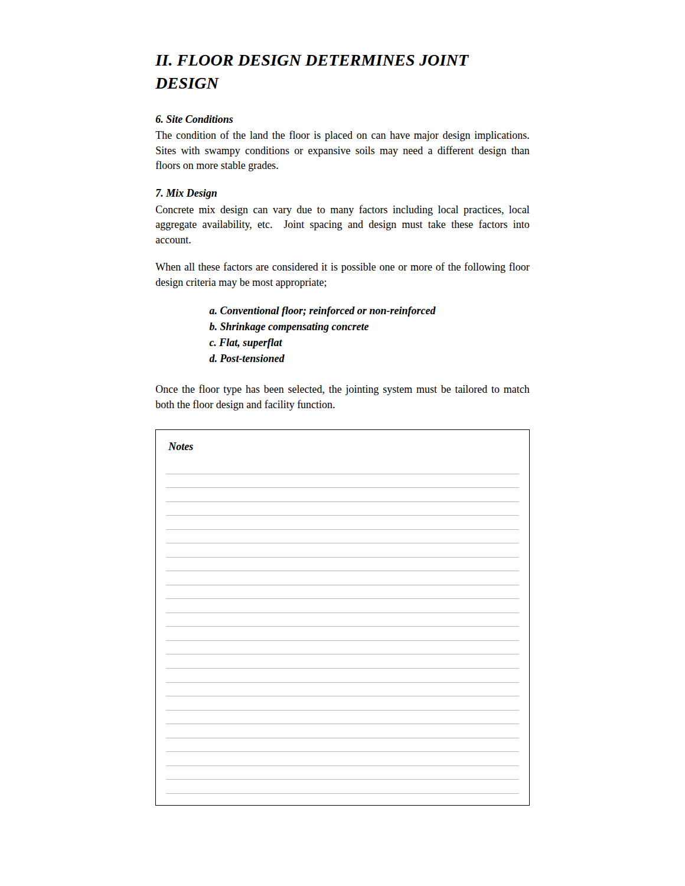II. FLOOR DESIGN DETERMINES JOINT DESIGN
6. Site Conditions
The condition of the land the floor is placed on can have major design implications. Sites with swampy conditions or expansive soils may need a different design than floors on more stable grades.
7. Mix Design
Concrete mix design can vary due to many factors including local practices, local aggregate availability, etc. Joint spacing and design must take these factors into account.
When all these factors are considered it is possible one or more of the following floor design criteria may be most appropriate;
a. Conventional floor; reinforced or non-reinforced
b. Shrinkage compensating concrete
c. Flat, superflat
d. Post-tensioned
Once the floor type has been selected, the jointing system must be tailored to match both the floor design and facility function.
Notes